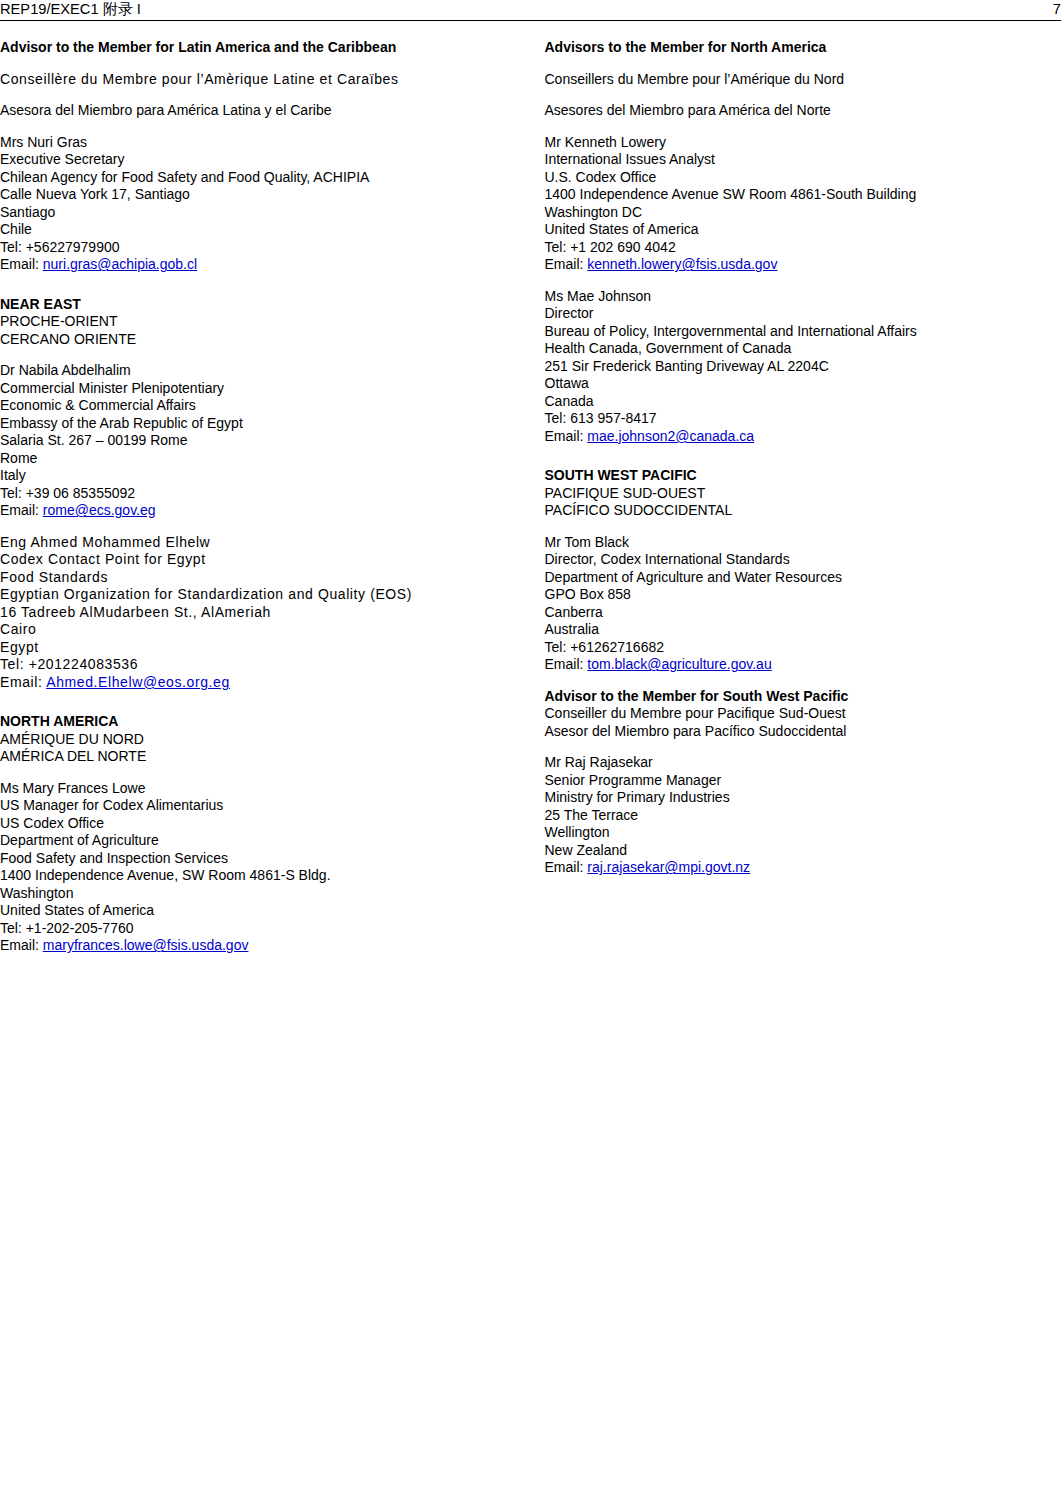REP19/EXEC1 附录 I 7
Advisor to the Member for Latin America and the Caribbean
Conseillère du Membre pour l’Amèrique Latine et Caraïbes
Asesora del Miembro para América Latina y el Caribe
Mrs Nuri Gras
Executive Secretary
Chilean Agency for Food Safety and Food Quality, ACHIPIA
Calle Nueva York 17, Santiago
Santiago
Chile
Tel: +56227979900
Email: nuri.gras@achipia.gob.cl
NEAR EAST
PROCHE-ORIENT
CERCANO ORIENTE
Dr Nabila Abdelhalim
Commercial Minister Plenipotentiary
Economic & Commercial Affairs
Embassy of the Arab Republic of Egypt
Salaria St. 267 – 00199 Rome
Rome
Italy
Tel: +39 06 85355092
Email: rome@ecs.gov.eg
Eng Ahmed Mohammed Elhelw
Codex Contact Point for Egypt
Food Standards
Egyptian Organization for Standardization and Quality (EOS)
16 Tadreeb AlMudarbeen St., AlAmeriah
Cairo
Egypt
Tel: +201224083536
Email: Ahmed.Elhelw@eos.org.eg
NORTH AMERICA
AMÉRIQUE DU NORD
AMÉRICA DEL NORTE
Ms Mary Frances Lowe
US Manager for Codex Alimentarius
US Codex Office
Department of Agriculture
Food Safety and Inspection Services
1400 Independence Avenue, SW Room 4861-S Bldg.
Washington
United States of America
Tel: +1-202-205-7760
Email: maryfrances.lowe@fsis.usda.gov
Advisors to the Member for North America
Conseillers du Membre pour l’Amérique du Nord
Asesores del Miembro para América del Norte
Mr Kenneth Lowery
International Issues Analyst
U.S. Codex Office
1400 Independence Avenue SW Room 4861-South Building
Washington DC
United States of America
Tel: +1 202 690 4042
Email: kenneth.lowery@fsis.usda.gov
Ms Mae Johnson
Director
Bureau of Policy, Intergovernmental and International Affairs
Health Canada, Government of Canada
251 Sir Frederick Banting Driveway AL 2204C
Ottawa
Canada
Tel: 613 957-8417
Email: mae.johnson2@canada.ca
SOUTH WEST PACIFIC
PACIFIQUE SUD-OUEST
PACÍFICO SUDOCCIDENTAL
Mr Tom Black
Director, Codex International Standards
Department of Agriculture and Water Resources
GPO Box 858
Canberra
Australia
Tel: +61262716682
Email: tom.black@agriculture.gov.au
Advisor to the Member for South West Pacific
Conseiller du Membre pour Pacifique Sud-Ouest
Asesor del Miembro para Pacífico Sudoccidental
Mr Raj Rajasekar
Senior Programme Manager
Ministry for Primary Industries
25 The Terrace
Wellington
New Zealand
Email: raj.rajasekar@mpi.govt.nz